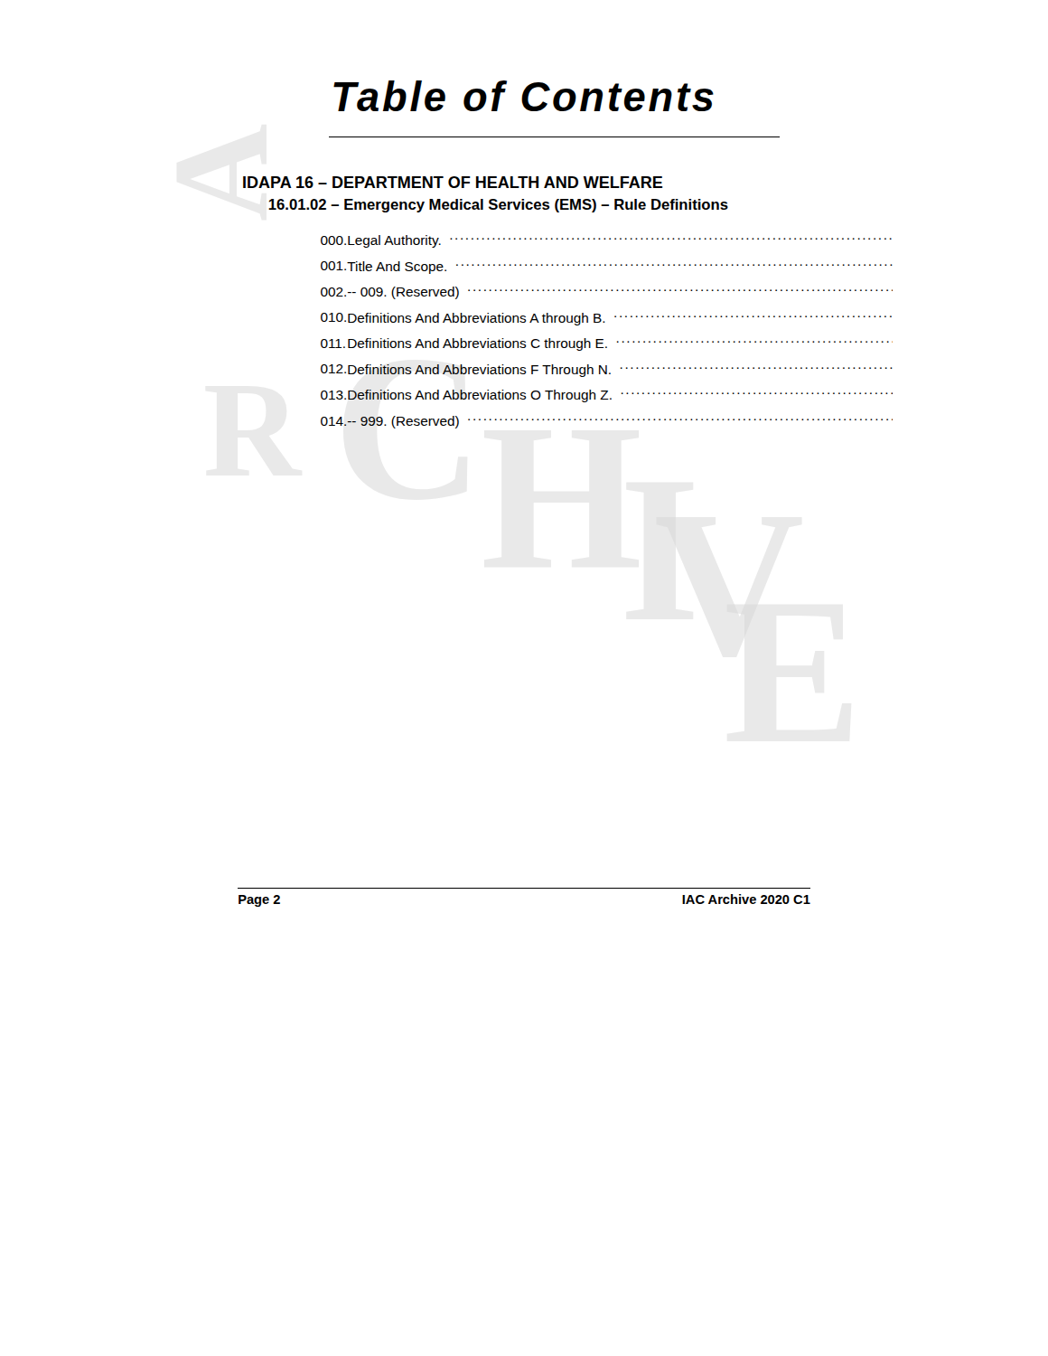A R C H I V E
Table of Contents
IDAPA 16 – DEPARTMENT OF HEALTH AND WELFARE
16.01.02 – Emergency Medical Services (EMS) – Rule Definitions
| 000. | Legal Authority. ................................................................................................. | 3 |
| 001. | Title And Scope. .................................................................................................. | 3 |
| 002. | -- 009. (Reserved) ............................................................................................... | 3 |
| 010. | Definitions And Abbreviations A through B. ..................................................... | 3 |
| 011. | Definitions And Abbreviations C through E. ..................................................... | 5 |
| 012. | Definitions And Abbreviations F Through N. .................................................... | 8 |
| 013. | Definitions And Abbreviations O Through Z. .................................................... | 9 |
| 014. | -- 999. (Reserved) ............................................................................................. | 11 |
Page 2 IAC Archive 2020 C1